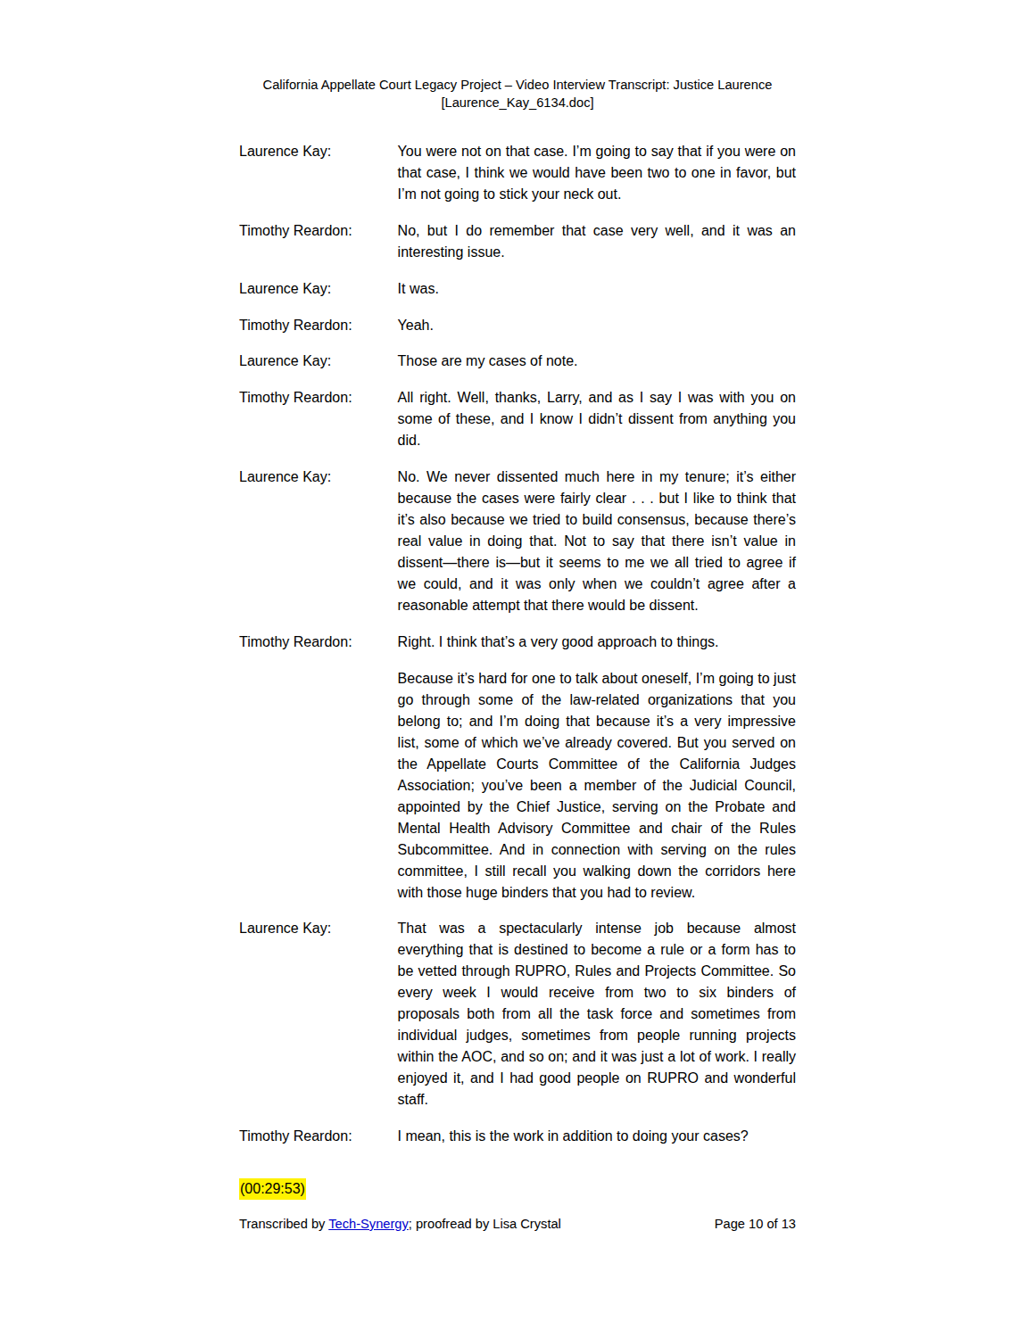California Appellate Court Legacy Project – Video Interview Transcript: Justice Laurence [Laurence_Kay_6134.doc]
| Laurence Kay: | You were not on that case. I’m going to say that if you were on that case, I think we would have been two to one in favor, but I’m not going to stick your neck out. |
| Timothy Reardon: | No, but I do remember that case very well, and it was an interesting issue. |
| Laurence Kay: | It was. |
| Timothy Reardon: | Yeah. |
| Laurence Kay: | Those are my cases of note. |
| Timothy Reardon: | All right. Well, thanks, Larry, and as I say I was with you on some of these, and I know I didn’t dissent from anything you did. |
| Laurence Kay: | No. We never dissented much here in my tenure; it’s either because the cases were fairly clear . . . but I like to think that it’s also because we tried to build consensus, because there’s real value in doing that. Not to say that there isn’t value in dissent—there is—but it seems to me we all tried to agree if we could, and it was only when we couldn’t agree after a reasonable attempt that there would be dissent. |
| Timothy Reardon: | Right. I think that’s a very good approach to things. Because it’s hard for one to talk about oneself, I’m going to just go through some of the law-related organizations that you belong to; and I’m doing that because it’s a very impressive list, some of which we’ve already covered. But you served on the Appellate Courts Committee of the California Judges Association; you’ve been a member of the Judicial Council, appointed by the Chief Justice, serving on the Probate and Mental Health Advisory Committee and chair of the Rules Subcommittee. And in connection with serving on the rules committee, I still recall you walking down the corridors here with those huge binders that you had to review. |
| Laurence Kay: | That was a spectacularly intense job because almost everything that is destined to become a rule or a form has to be vetted through RUPRO, Rules and Projects Committee. So every week I would receive from two to six binders of proposals both from all the task force and sometimes from individual judges, sometimes from people running projects within the AOC, and so on; and it was just a lot of work. I really enjoyed it, and I had good people on RUPRO and wonderful staff. |
| Timothy Reardon: | I mean, this is the work in addition to doing your cases? |
(00:29:53)
Transcribed by Tech-Synergy; proofread by Lisa Crystal
Page 10 of 13